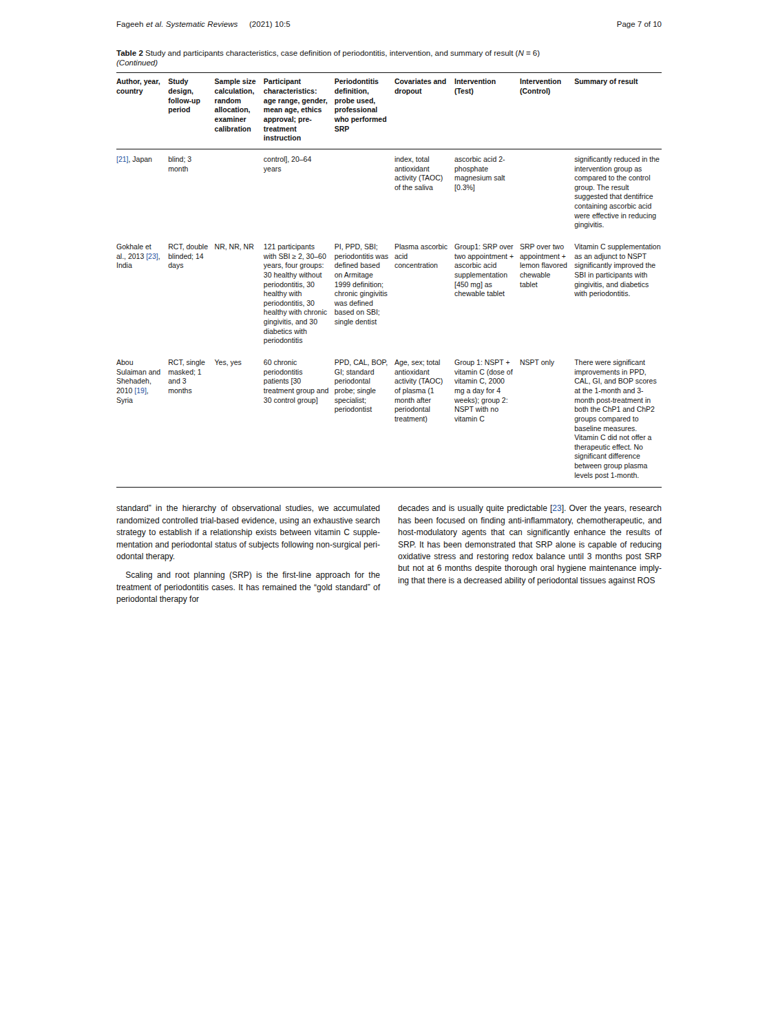Fageeh et al. Systematic Reviews (2021) 10:5
Page 7 of 10
Table 2 Study and participants characteristics, case definition of periodontitis, intervention, and summary of result (N = 6) (Continued)
| Author, year, country | Study design, follow-up period | Sample size calculation, random allocation, examiner calibration | Participant characteristics: age range, gender, mean age, ethics approval; pre-treatment instruction | Periodontitis definition, probe used, professional who performed SRP | Covariates and dropout | Intervention (Test) | Intervention (Control) | Summary of result |
| --- | --- | --- | --- | --- | --- | --- | --- | --- |
| [21] , Japan | blind; 3 month | | control], 20–64 years | | index, total antioxidant activity (TAOC) of the saliva | ascorbic acid 2-phosphate magnesium salt [0.3%] | | significantly reduced in the intervention group as compared to the control group. The result suggested that dentifrice containing ascorbic acid were effective in reducing gingivitis. |
| Gokhale et al., 2013 [23] , India | RCT, double blinded; 14 days | NR, NR, NR | 121 participants with SBI ≥ 2, 30–60 years, four groups: 30 healthy without periodontitis, 30 healthy with periodontitis, 30 healthy with chronic gingivitis, and 30 diabetics with periodontitis | PI, PPD, SBI; periodontitis was defined based on Armitage 1999 definition; chronic gingivitis was defined based on SBI; single dentist | Plasma ascorbic acid concentration | Group1: SRP over two appointment + ascorbic acid supplementation [450 mg] as chewable tablet | SRP over two appointment + lemon flavored chewable tablet | Vitamin C supplementation as an adjunct to NSPT significantly improved the SBI in participants with gingivitis, and diabetics with periodontitis. |
| Abou Sulaiman and Shehadeh, 2010 [19] , Syria | RCT, single masked; 1 and 3 months | Yes, yes | 60 chronic periodontitis patients [30 treatment group and 30 control group] | PPD, CAL, BOP, GI; standard periodontal probe; single specialist; periodontist | Age, sex; total antioxidant activity (TAOC) of plasma (1 month after periodontal treatment) | Group 1: NSPT + vitamin C (dose of vitamin C, 2000 mg a day for 4 weeks); group 2: NSPT with no vitamin C | NSPT only | There were significant improvements in PPD, CAL, GI, and BOP scores at the 1-month and 3-month post-treatment in both the ChP1 and ChP2 groups compared to baseline measures. Vitamin C did not offer a therapeutic effect. No significant difference between group plasma levels post 1-month. |
standard” in the hierarchy of observational studies, we accumulated randomized controlled trial-based evidence, using an exhaustive search strategy to establish if a relationship exists between vitamin C supplementation and periodontal status of subjects following non-surgical periodontal therapy.
Scaling and root planning (SRP) is the first-line approach for the treatment of periodontitis cases. It has remained the “gold standard” of periodontal therapy for
decades and is usually quite predictable [23]. Over the years, research has been focused on finding anti-inflammatory, chemotherapeutic, and host-modulatory agents that can significantly enhance the results of SRP. It has been demonstrated that SRP alone is capable of reducing oxidative stress and restoring redox balance until 3 months post SRP but not at 6 months despite thorough oral hygiene maintenance implying that there is a decreased ability of periodontal tissues against ROS